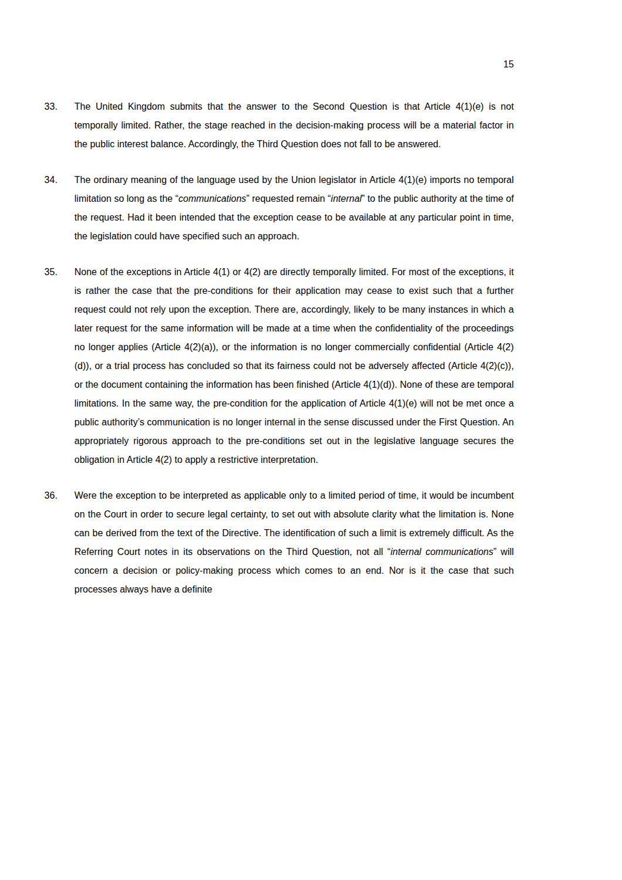15
The United Kingdom submits that the answer to the Second Question is that Article 4(1)(e) is not temporally limited. Rather, the stage reached in the decision-making process will be a material factor in the public interest balance. Accordingly, the Third Question does not fall to be answered.
The ordinary meaning of the language used by the Union legislator in Article 4(1)(e) imports no temporal limitation so long as the “communications” requested remain “internal” to the public authority at the time of the request. Had it been intended that the exception cease to be available at any particular point in time, the legislation could have specified such an approach.
None of the exceptions in Article 4(1) or 4(2) are directly temporally limited. For most of the exceptions, it is rather the case that the pre-conditions for their application may cease to exist such that a further request could not rely upon the exception. There are, accordingly, likely to be many instances in which a later request for the same information will be made at a time when the confidentiality of the proceedings no longer applies (Article 4(2)(a)), or the information is no longer commercially confidential (Article 4(2)(d)), or a trial process has concluded so that its fairness could not be adversely affected (Article 4(2)(c)), or the document containing the information has been finished (Article 4(1)(d)). None of these are temporal limitations. In the same way, the pre-condition for the application of Article 4(1)(e) will not be met once a public authority’s communication is no longer internal in the sense discussed under the First Question. An appropriately rigorous approach to the pre-conditions set out in the legislative language secures the obligation in Article 4(2) to apply a restrictive interpretation.
Were the exception to be interpreted as applicable only to a limited period of time, it would be incumbent on the Court in order to secure legal certainty, to set out with absolute clarity what the limitation is. None can be derived from the text of the Directive. The identification of such a limit is extremely difficult. As the Referring Court notes in its observations on the Third Question, not all “internal communications” will concern a decision or policy-making process which comes to an end. Nor is it the case that such processes always have a definite